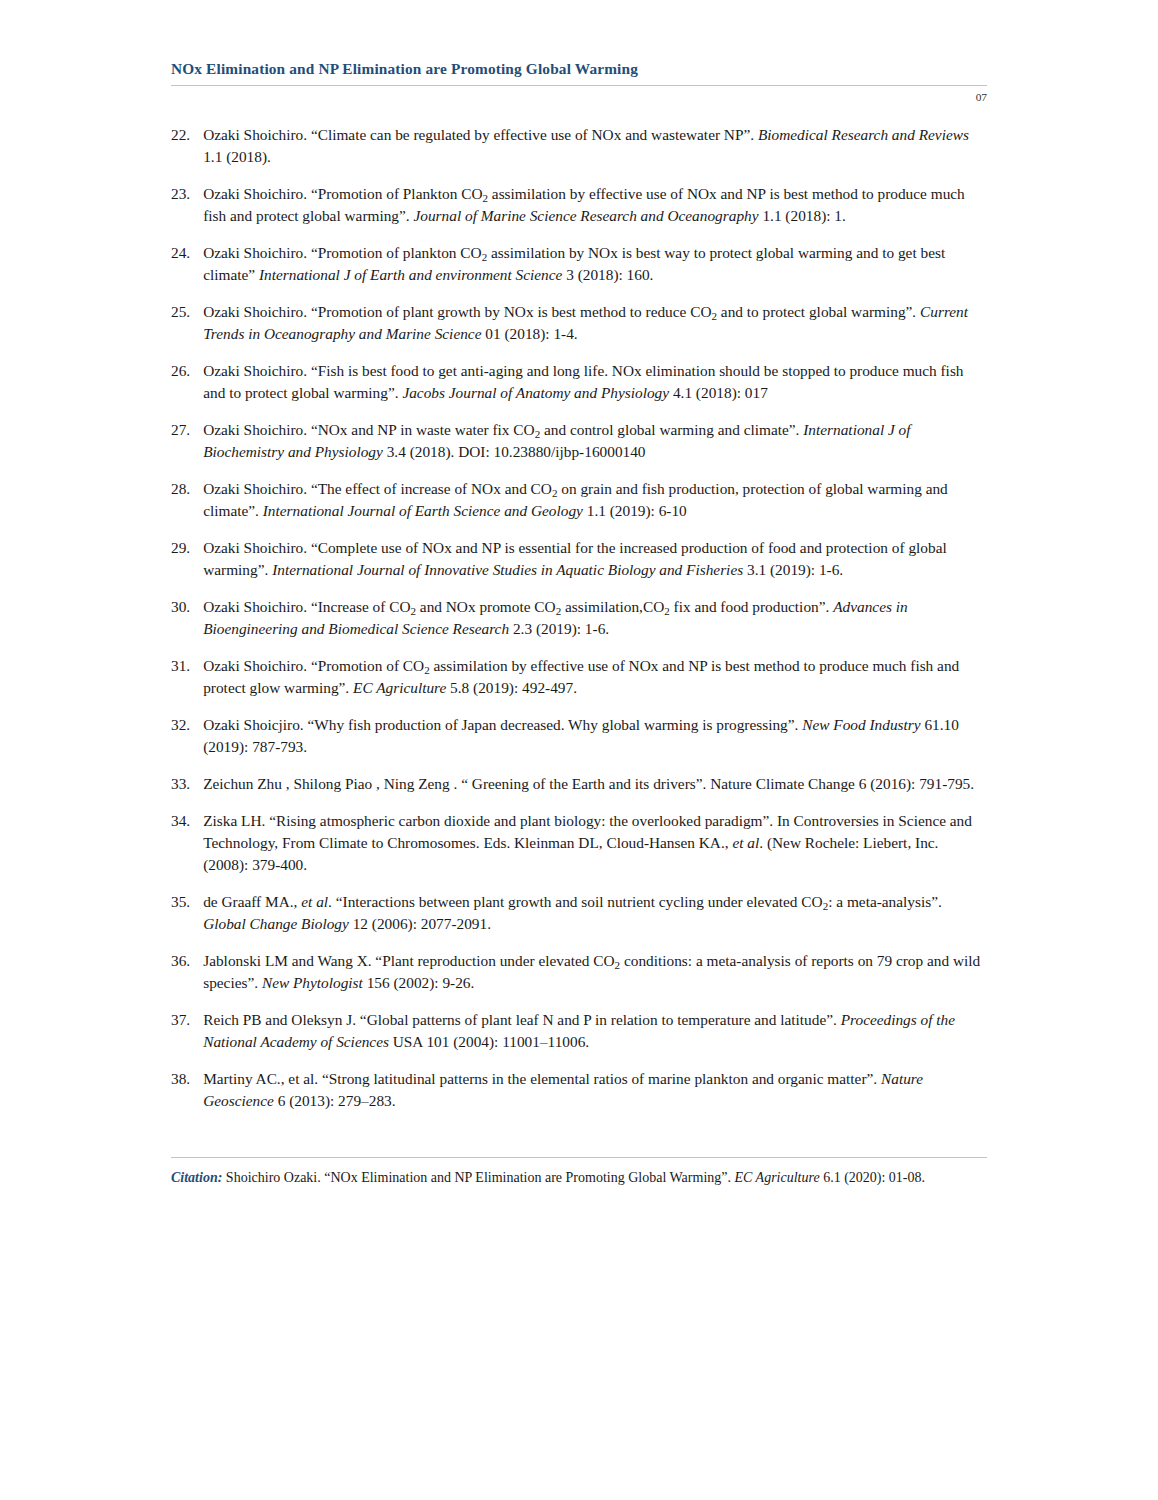NOx Elimination and NP Elimination are Promoting Global Warming
07
Ozaki Shoichiro. “Climate can be regulated by effective use of NOx and wastewater NP”. Biomedical Research and Reviews 1.1 (2018).
Ozaki Shoichiro. “Promotion of Plankton CO2 assimilation by effective use of NOx and NP is best method to produce much fish and protect global warming”. Journal of Marine Science Research and Oceanography 1.1 (2018): 1.
Ozaki Shoichiro. “Promotion of plankton CO2 assimilation by NOx is best way to protect global warming and to get best climate” International J of Earth and environment Science 3 (2018): 160.
Ozaki Shoichiro. “Promotion of plant growth by NOx is best method to reduce CO2 and to protect global warming”. Current Trends in Oceanography and Marine Science 01 (2018): 1-4.
Ozaki Shoichiro. “Fish is best food to get anti-aging and long life. NOx elimination should be stopped to produce much fish and to protect global warming”. Jacobs Journal of Anatomy and Physiology 4.1 (2018): 017
Ozaki Shoichiro. “NOx and NP in waste water fix CO2 and control global warming and climate”. International J of Biochemistry and Physiology 3.4 (2018). DOI: 10.23880/ijbp-16000140
Ozaki Shoichiro. “The effect of increase of NOx and CO2 on grain and fish production, protection of global warming and climate”. International Journal of Earth Science and Geology 1.1 (2019): 6-10
Ozaki Shoichiro. “Complete use of NOx and NP is essential for the increased production of food and protection of global warming”. International Journal of Innovative Studies in Aquatic Biology and Fisheries 3.1 (2019): 1-6.
Ozaki Shoichiro. “Increase of CO2 and NOx promote CO2 assimilation,CO2 fix and food production”. Advances in Bioengineering and Biomedical Science Research 2.3 (2019): 1-6.
Ozaki Shoichiro. “Promotion of CO2 assimilation by effective use of NOx and NP is best method to produce much fish and protect glow warming”. EC Agriculture 5.8 (2019): 492-497.
Ozaki Shoicjiro. “Why fish production of Japan decreased. Why global warming is progressing”. New Food Industry 61.10 (2019): 787-793.
Zeichun Zhu , Shilong Piao , Ning Zeng . “ Greening of the Earth and its drivers”. Nature Climate Change 6 (2016): 791-795.
Ziska LH. “Rising atmospheric carbon dioxide and plant biology: the overlooked paradigm”. In Controversies in Science and Technology, From Climate to Chromosomes. Eds. Kleinman DL, Cloud-Hansen KA., et al. (New Rochele: Liebert, Inc. (2008): 379-400.
de Graaff MA., et al. “Interactions between plant growth and soil nutrient cycling under elevated CO2: a meta-analysis”. Global Change Biology 12 (2006): 2077-2091.
Jablonski LM and Wang X. “Plant reproduction under elevated CO2 conditions: a meta-analysis of reports on 79 crop and wild species”. New Phytologist 156 (2002): 9-26.
Reich PB and Oleksyn J. “Global patterns of plant leaf N and P in relation to temperature and latitude”. Proceedings of the National Academy of Sciences USA 101 (2004): 11001–11006.
Martiny AC., et al. “Strong latitudinal patterns in the elemental ratios of marine plankton and organic matter”. Nature Geoscience 6 (2013): 279–283.
Citation: Shoichiro Ozaki. “NOx Elimination and NP Elimination are Promoting Global Warming”. EC Agriculture 6.1 (2020): 01-08.